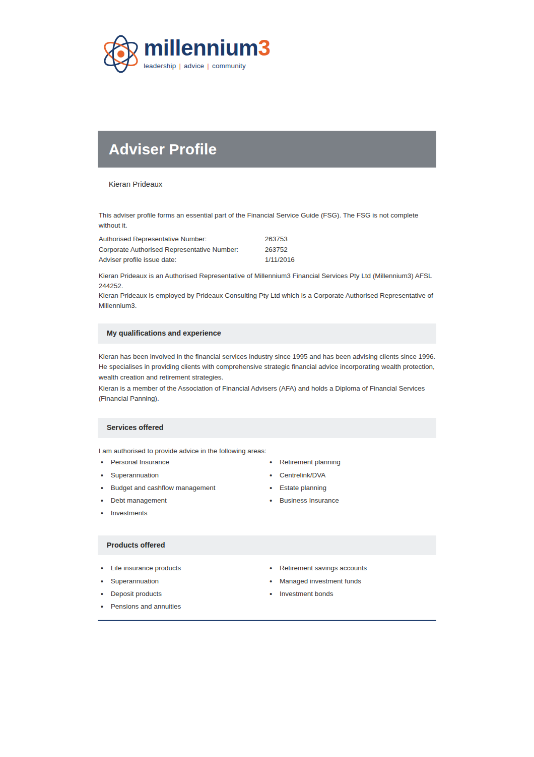millennium3
leadership | advice | community
Adviser Profile
Kieran Prideaux
This adviser profile forms an essential part of the Financial Service Guide (FSG). The FSG is not complete without it.
Authorised Representative Number: 263753
Corporate Authorised Representative Number: 263752
Adviser profile issue date: 1/11/2016
Kieran Prideaux is an Authorised Representative of Millennium3 Financial Services Pty Ltd (Millennium3) AFSL 244252.
Kieran Prideaux is employed by Prideaux Consulting Pty Ltd which is a Corporate Authorised Representative of Millennium3.
My qualifications and experience
Kieran has been involved in the financial services industry since 1995 and has been advising clients since 1996. He specialises in providing clients with comprehensive strategic financial advice incorporating wealth protection, wealth creation and retirement strategies.
Kieran is a member of the Association of Financial Advisers (AFA) and holds a Diploma of Financial Services (Financial Panning).
Services offered
I am authorised to provide advice in the following areas:
Personal Insurance
Superannuation
Budget and cashflow management
Debt management
Investments
Retirement planning
Centrelink/DVA
Estate planning
Business Insurance
Products offered
Life insurance products
Superannuation
Deposit products
Pensions and annuities
Retirement savings accounts
Managed investment funds
Investment bonds